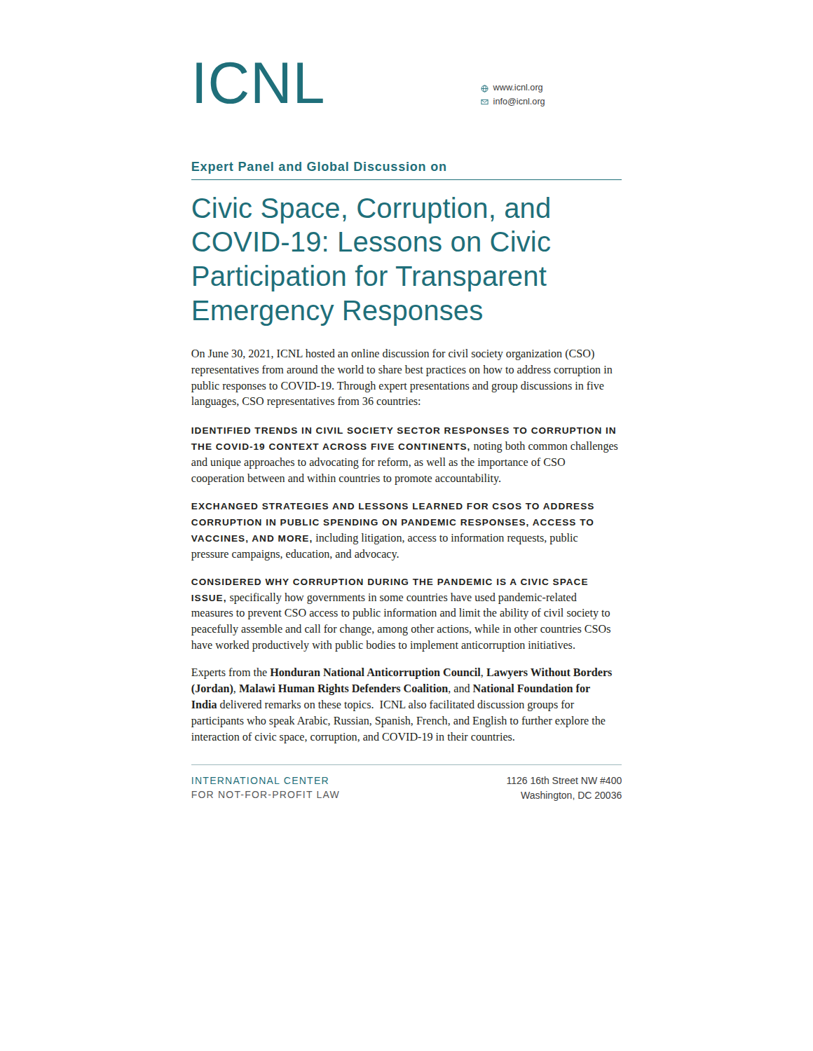ICNL
www.icnl.org
info@icnl.org
Expert Panel and Global Discussion on
Civic Space, Corruption, and COVID-19: Lessons on Civic Participation for Transparent Emergency Responses
On June 30, 2021, ICNL hosted an online discussion for civil society organization (CSO) representatives from around the world to share best practices on how to address corruption in public responses to COVID-19. Through expert presentations and group discussions in five languages, CSO representatives from 36 countries:
Identified trends in civil society sector responses to corruption in the COVID-19 context across five continents, noting both common challenges and unique approaches to advocating for reform, as well as the importance of CSO cooperation between and within countries to promote accountability.
Exchanged strategies and lessons learned for CSOs to address corruption in public spending on pandemic responses, access to vaccines, and more, including litigation, access to information requests, public pressure campaigns, education, and advocacy.
Considered why corruption during the pandemic is a civic space issue, specifically how governments in some countries have used pandemic-related measures to prevent CSO access to public information and limit the ability of civil society to peacefully assemble and call for change, among other actions, while in other countries CSOs have worked productively with public bodies to implement anticorruption initiatives.
Experts from the Honduran National Anticorruption Council, Lawyers Without Borders (Jordan), Malawi Human Rights Defenders Coalition, and National Foundation for India delivered remarks on these topics. ICNL also facilitated discussion groups for participants who speak Arabic, Russian, Spanish, French, and English to further explore the interaction of civic space, corruption, and COVID-19 in their countries.
INTERNATIONAL CENTER
FOR NOT-FOR-PROFIT LAW
1126 16th Street NW #400
Washington, DC 20036